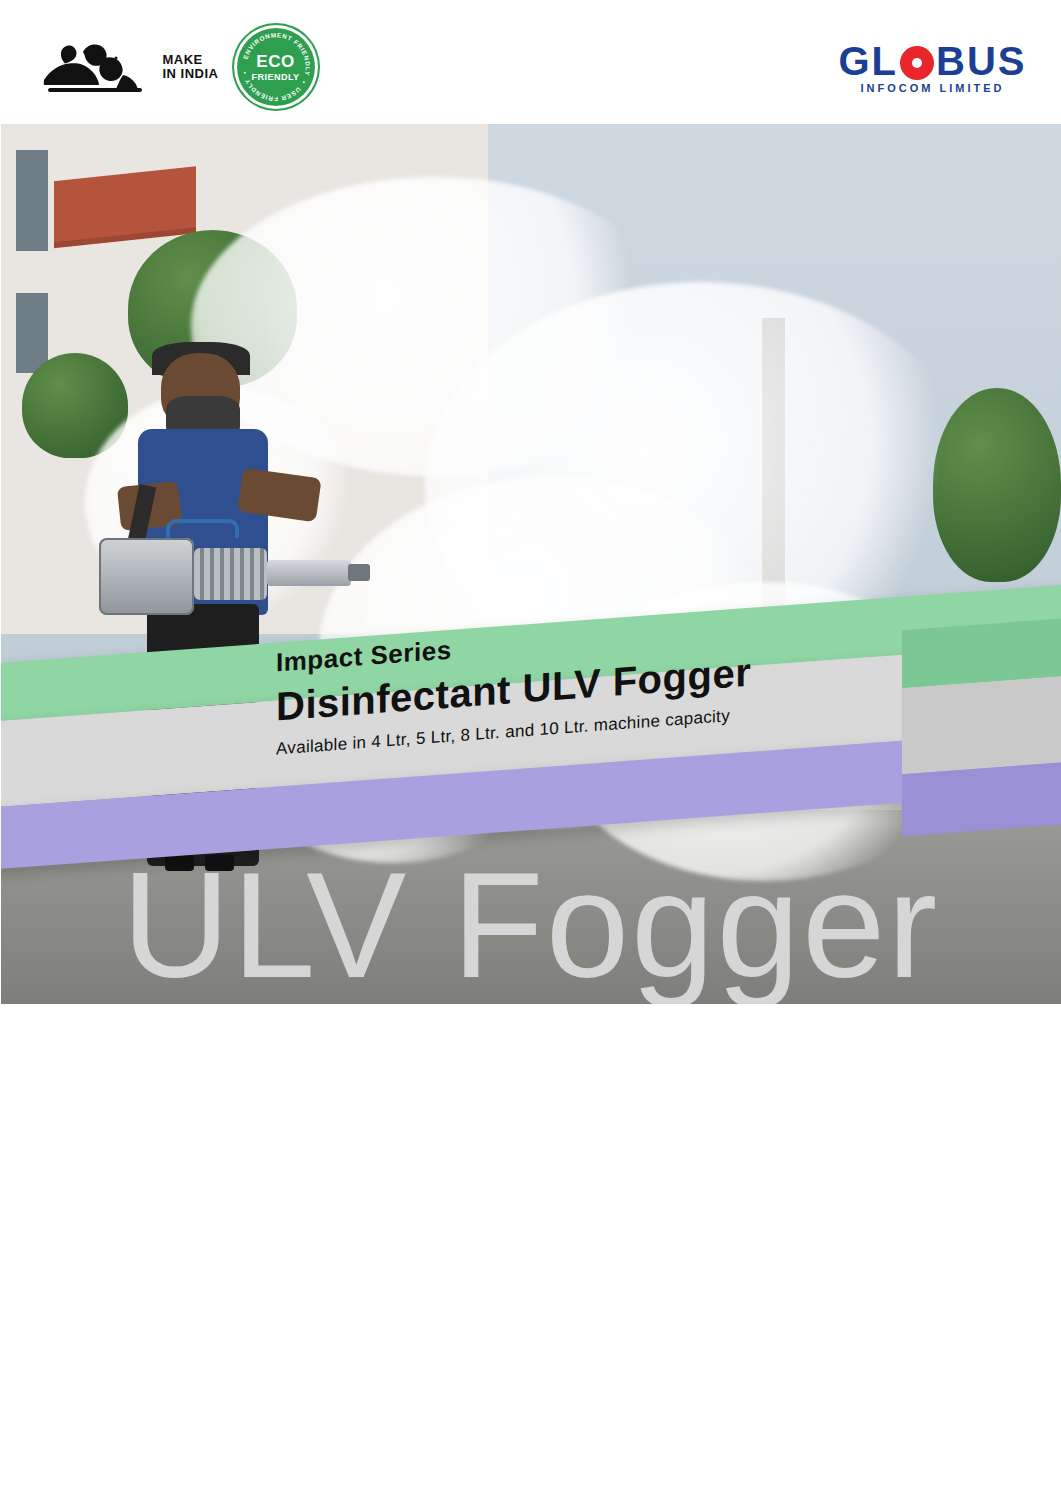Make
in India
ENVIRONMENT FRIENDLY • USER FRIENDLY •
ECO
FRIENDLY
GL BUS
INFOCOM LIMITED
Impact Series
Disinfectant ULV Fogger
Available in 4 Ltr, 5 Ltr, 8 Ltr. and 10 Ltr. machine capacity
ULV Fogger